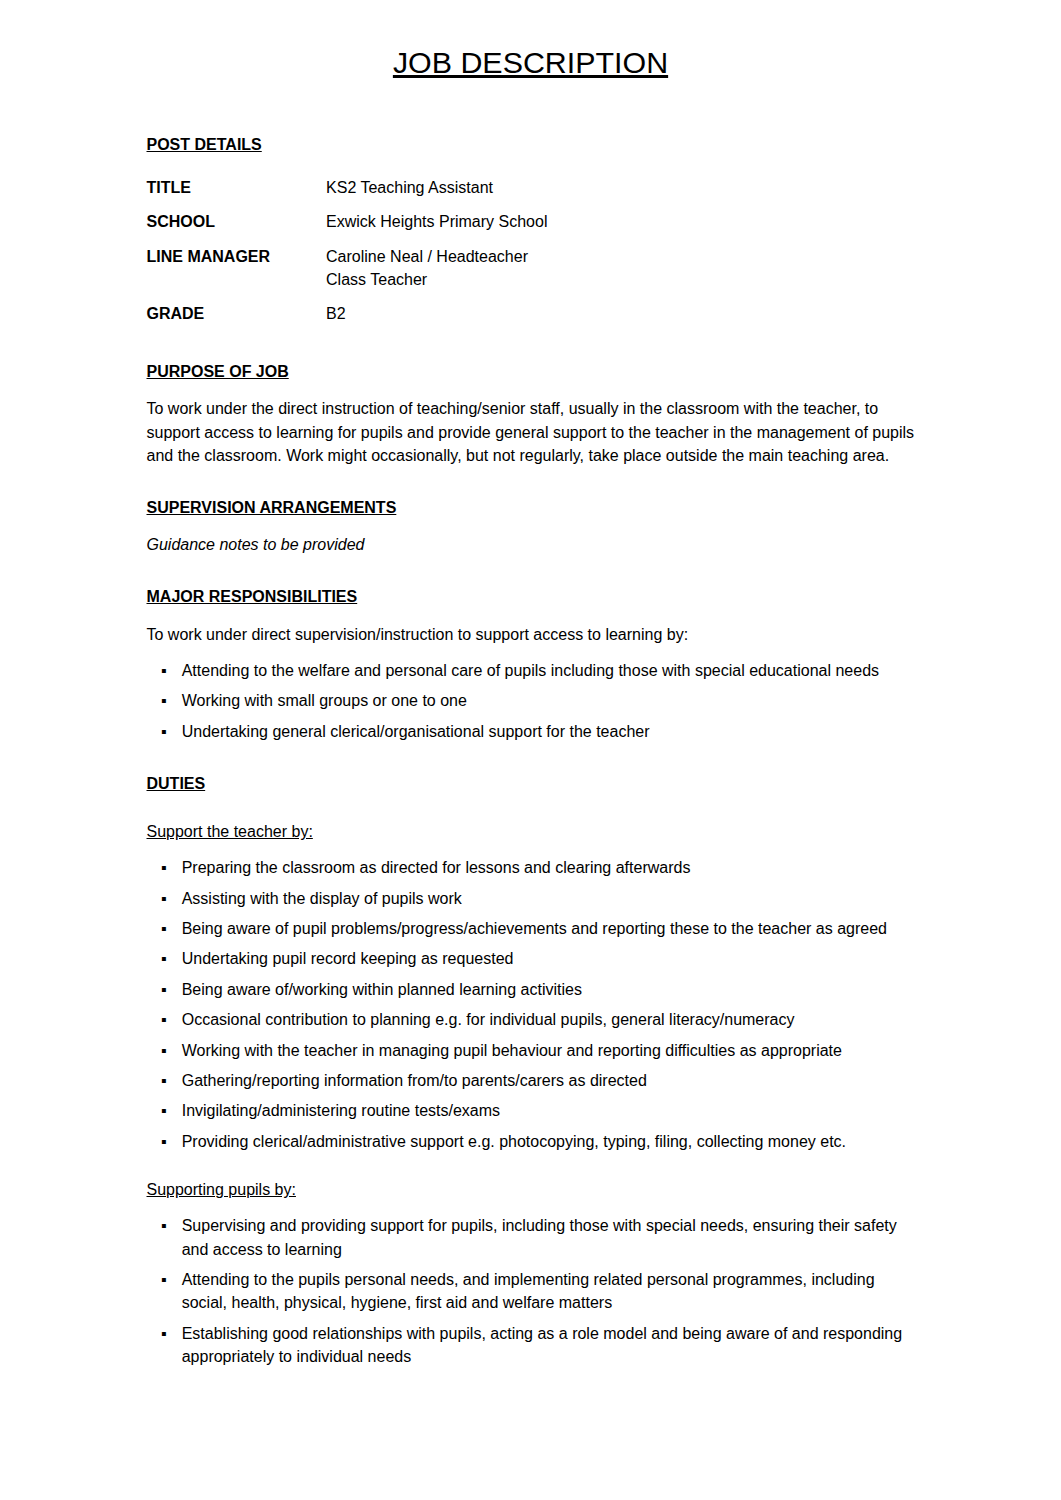JOB DESCRIPTION
POST DETAILS
| TITLE | KS2 Teaching Assistant |
| SCHOOL | Exwick Heights Primary School |
| LINE MANAGER | Caroline Neal / Headteacher Class Teacher |
| GRADE | B2 |
PURPOSE OF JOB
To work under the direct instruction of teaching/senior staff, usually in the classroom with the teacher, to support access to learning for pupils and provide general support to the teacher in the management of pupils and the classroom. Work might occasionally, but not regularly, take place outside the main teaching area.
SUPERVISION ARRANGEMENTS
Guidance notes to be provided
MAJOR RESPONSIBILITIES
To work under direct supervision/instruction to support access to learning by:
Attending to the welfare and personal care of pupils including those with special educational needs
Working with small groups or one to one
Undertaking general clerical/organisational support for the teacher
DUTIES
Support the teacher by:
Preparing the classroom as directed for lessons and clearing afterwards
Assisting with the display of pupils work
Being aware of pupil problems/progress/achievements and reporting these to the teacher as agreed
Undertaking pupil record keeping as requested
Being aware of/working within planned learning activities
Occasional contribution to planning e.g. for individual pupils, general literacy/numeracy
Working with the teacher in managing pupil behaviour and reporting difficulties as appropriate
Gathering/reporting information from/to parents/carers as directed
Invigilating/administering routine tests/exams
Providing clerical/administrative support e.g. photocopying, typing, filing, collecting money etc.
Supporting pupils by:
Supervising and providing support for pupils, including those with special needs, ensuring their safety and access to learning
Attending to the pupils personal needs, and implementing related personal programmes, including social, health, physical, hygiene, first aid and welfare matters
Establishing good relationships with pupils, acting as a role model and being aware of and responding appropriately to individual needs